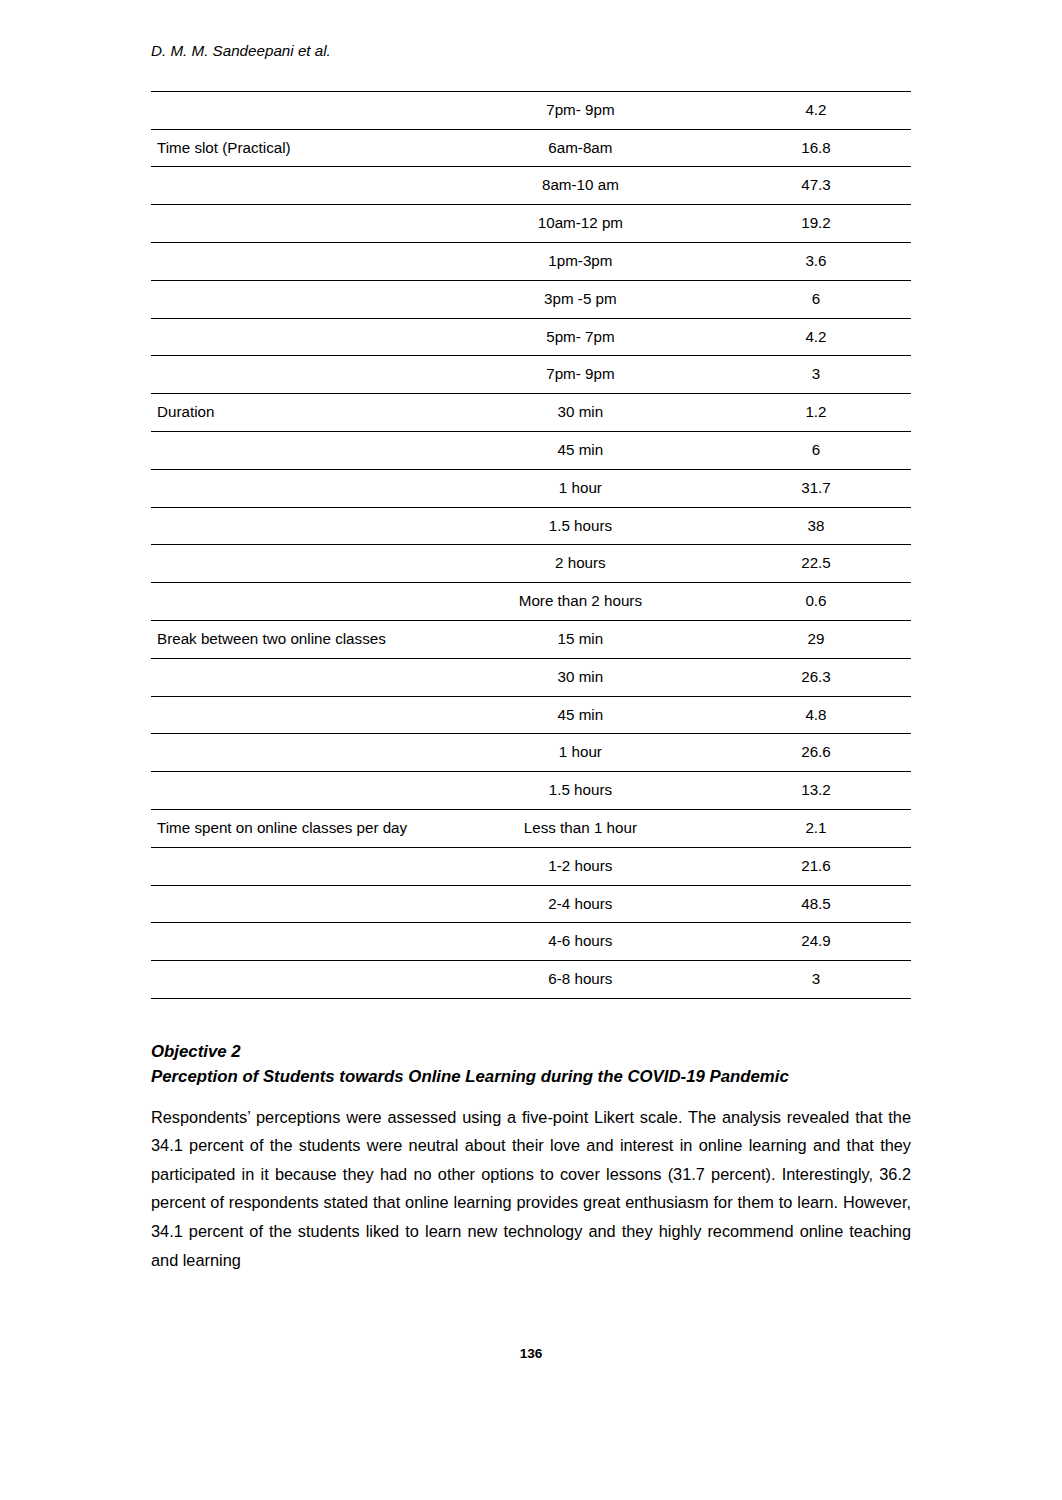D. M. M. Sandeepani et al.
| | 7pm- 9pm | 4.2 |
| Time slot (Practical) | 6am-8am | 16.8 |
| | 8am-10 am | 47.3 |
| | 10am-12 pm | 19.2 |
| | 1pm-3pm | 3.6 |
| | 3pm -5 pm | 6 |
| | 5pm- 7pm | 4.2 |
| | 7pm- 9pm | 3 |
| Duration | 30 min | 1.2 |
| | 45 min | 6 |
| | 1 hour | 31.7 |
| | 1.5 hours | 38 |
| | 2 hours | 22.5 |
| | More than 2 hours | 0.6 |
| Break between two online classes | 15 min | 29 |
| | 30 min | 26.3 |
| | 45 min | 4.8 |
| | 1 hour | 26.6 |
| | 1.5 hours | 13.2 |
| Time spent on online classes per day | Less than 1 hour | 2.1 |
| | 1-2 hours | 21.6 |
| | 2-4 hours | 48.5 |
| | 4-6 hours | 24.9 |
| | 6-8 hours | 3 |
Objective 2
Perception of Students towards Online Learning during the COVID-19 Pandemic
Respondents’ perceptions were assessed using a five-point Likert scale. The analysis revealed that the 34.1 percent of the students were neutral about their love and interest in online learning and that they participated in it because they had no other options to cover lessons (31.7 percent). Interestingly, 36.2 percent of respondents stated that online learning provides great enthusiasm for them to learn. However, 34.1 percent of the students liked to learn new technology and they highly recommend online teaching and learning
136